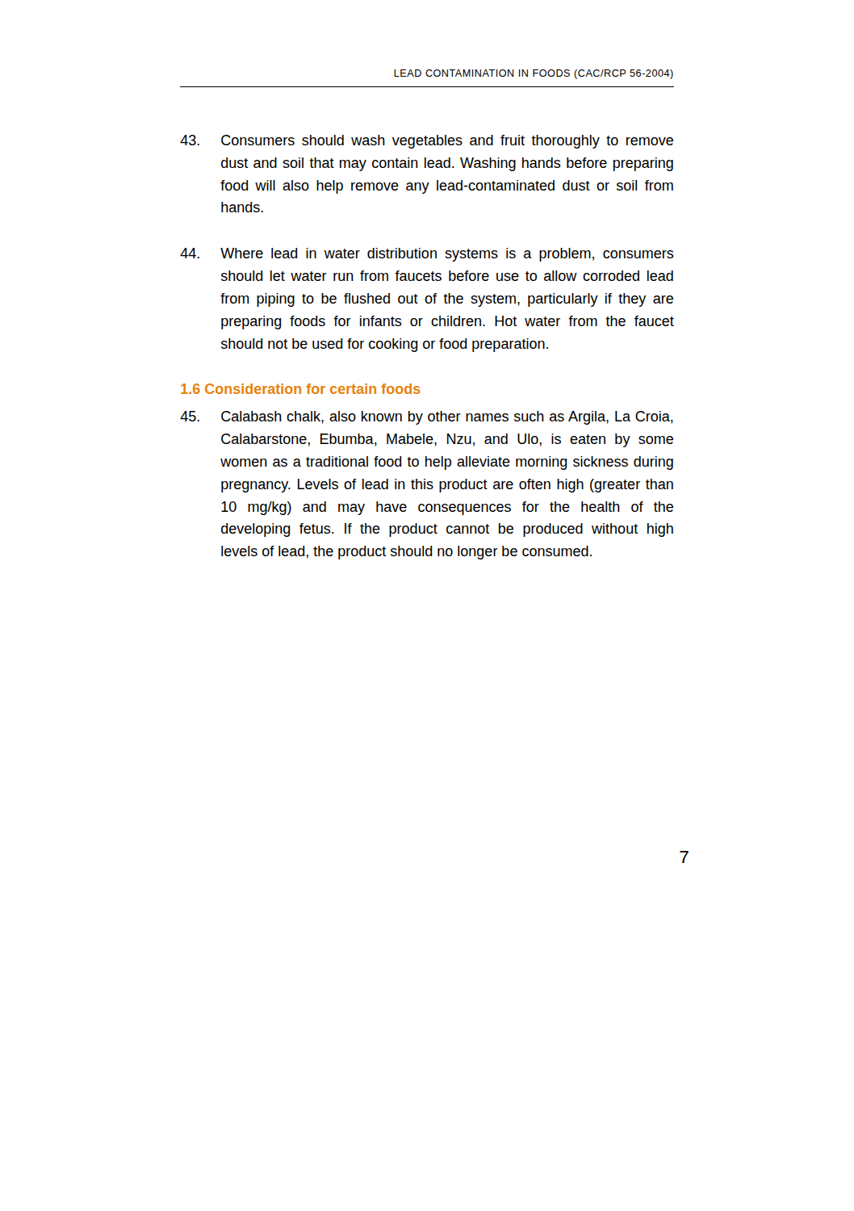LEAD CONTAMINATION IN FOODS (CAC/RCP 56-2004)
43. Consumers should wash vegetables and fruit thoroughly to remove dust and soil that may contain lead. Washing hands before preparing food will also help remove any lead-contaminated dust or soil from hands.
44. Where lead in water distribution systems is a problem, consumers should let water run from faucets before use to allow corroded lead from piping to be flushed out of the system, particularly if they are preparing foods for infants or children. Hot water from the faucet should not be used for cooking or food preparation.
1.6 Consideration for certain foods
45. Calabash chalk, also known by other names such as Argila, La Croia, Calabarstone, Ebumba, Mabele, Nzu, and Ulo, is eaten by some women as a traditional food to help alleviate morning sickness during pregnancy. Levels of lead in this product are often high (greater than 10 mg/kg) and may have consequences for the health of the developing fetus. If the product cannot be produced without high levels of lead, the product should no longer be consumed.
7